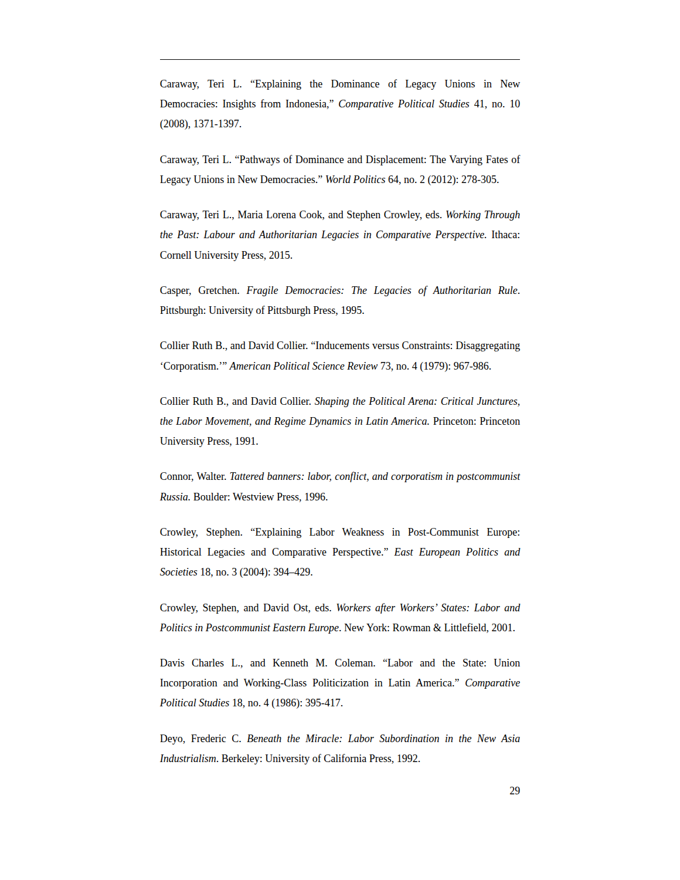Caraway, Teri L. “Explaining the Dominance of Legacy Unions in New Democracies: Insights from Indonesia,” Comparative Political Studies 41, no. 10 (2008), 1371-1397.
Caraway, Teri L. “Pathways of Dominance and Displacement: The Varying Fates of Legacy Unions in New Democracies.” World Politics 64, no. 2 (2012): 278-305.
Caraway, Teri L., Maria Lorena Cook, and Stephen Crowley, eds. Working Through the Past: Labour and Authoritarian Legacies in Comparative Perspective. Ithaca: Cornell University Press, 2015.
Casper, Gretchen. Fragile Democracies: The Legacies of Authoritarian Rule. Pittsburgh: University of Pittsburgh Press, 1995.
Collier Ruth B., and David Collier. “Inducements versus Constraints: Disaggregating ‘Corporatism.’” American Political Science Review 73, no. 4 (1979): 967-986.
Collier Ruth B., and David Collier. Shaping the Political Arena: Critical Junctures, the Labor Movement, and Regime Dynamics in Latin America. Princeton: Princeton University Press, 1991.
Connor, Walter. Tattered banners: labor, conflict, and corporatism in postcommunist Russia. Boulder: Westview Press, 1996.
Crowley, Stephen. “Explaining Labor Weakness in Post-Communist Europe: Historical Legacies and Comparative Perspective.” East European Politics and Societies 18, no. 3 (2004): 394–429.
Crowley, Stephen, and David Ost, eds. Workers after Workers’ States: Labor and Politics in Postcommunist Eastern Europe. New York: Rowman & Littlefield, 2001.
Davis Charles L., and Kenneth M. Coleman. “Labor and the State: Union Incorporation and Working-Class Politicization in Latin America.” Comparative Political Studies 18, no. 4 (1986): 395-417.
Deyo, Frederic C. Beneath the Miracle: Labor Subordination in the New Asia Industrialism. Berkeley: University of California Press, 1992.
29